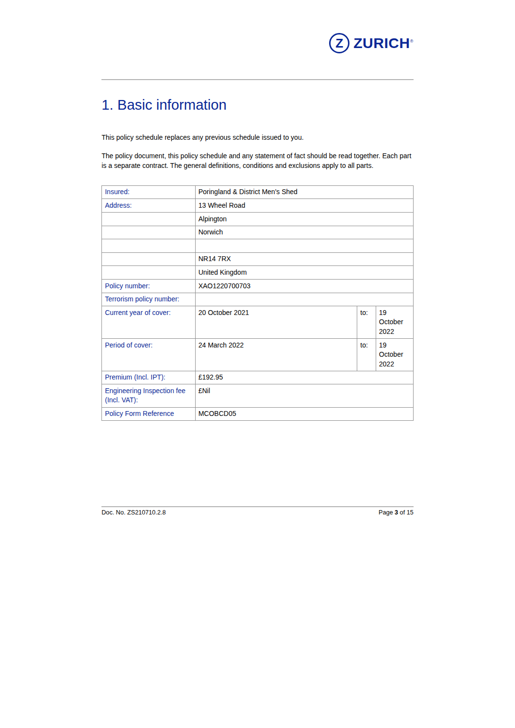ZURICH®
1. Basic information
This policy schedule replaces any previous schedule issued to you.
The policy document, this policy schedule and any statement of fact should be read together. Each part is a separate contract. The general definitions, conditions and exclusions apply to all parts.
| Insured: | Poringland & District Men's Shed |
| Address: | 13 Wheel Road |
| | Alpington |
| | Norwich |
| | NR14 7RX |
| | United Kingdom |
| Policy number: | XAO1220700703 |
| Terrorism policy number: | |
| Current year of cover: | 20 October 2021 | to: | 19 October 2022 |
| Period of cover: | 24 March 2022 | to: | 19 October 2022 |
| Premium (Incl. IPT): | £192.95 |
| Engineering Inspection fee (Incl. VAT): | £Nil |
| Policy Form Reference | MCOBCD05 |
Doc. No. ZS210710.2.8
Page 3 of 15